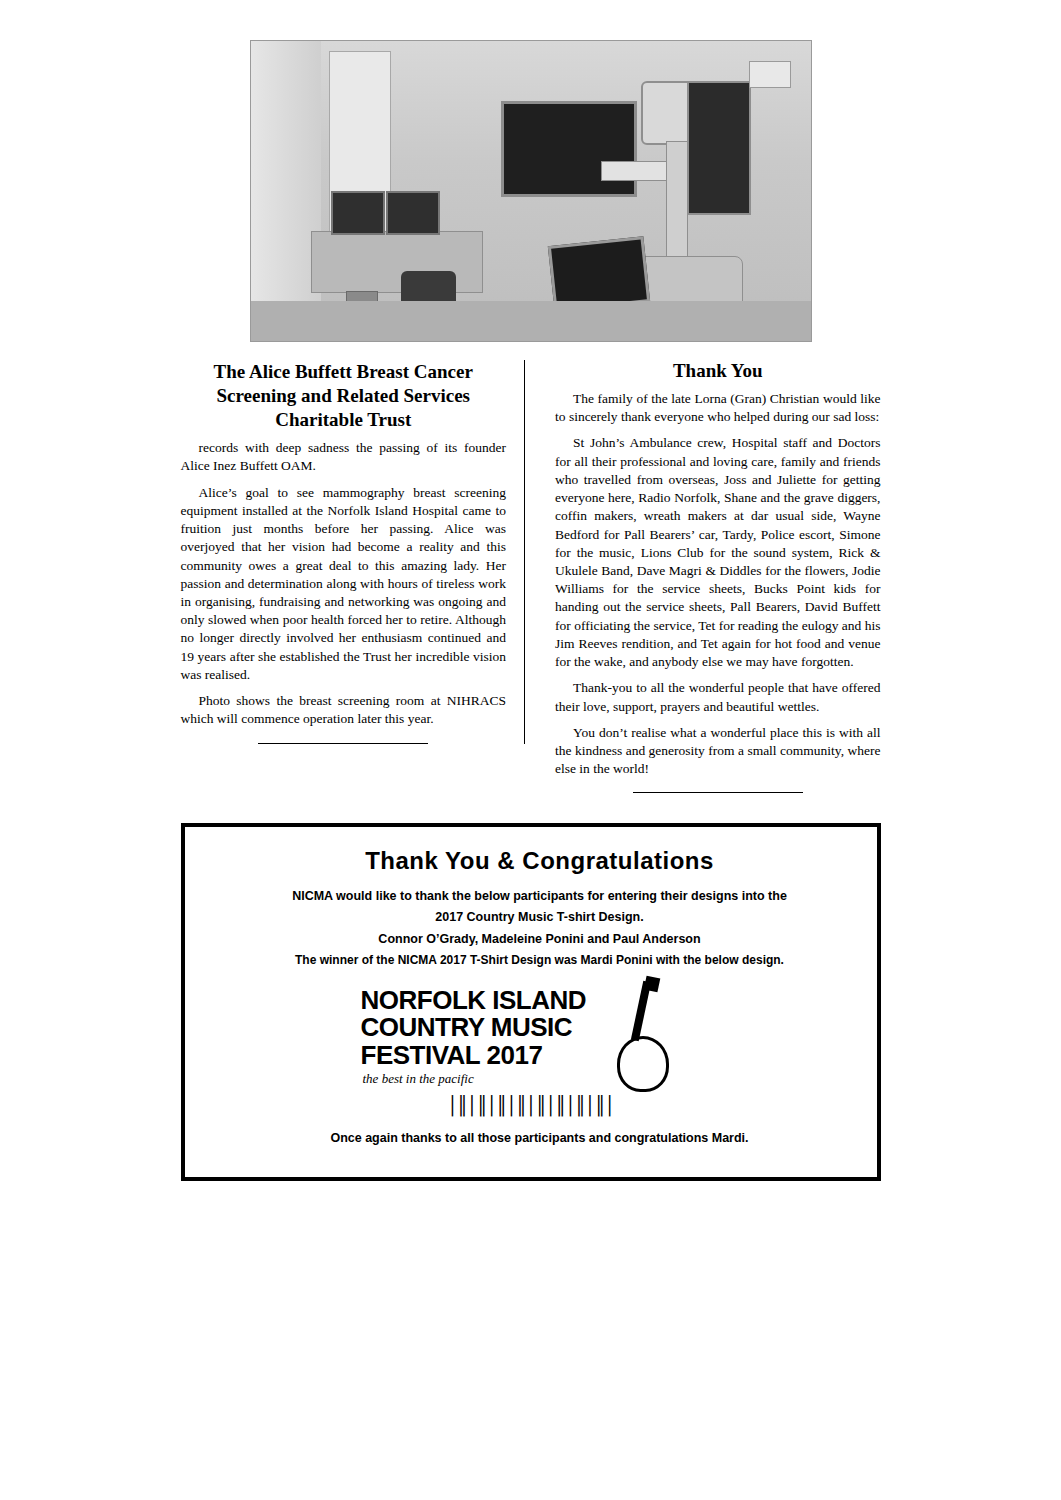The Alice Buffett Breast Cancer Screening and Related Services Charitable Trust
records with deep sadness the passing of its founder Alice Inez Buffett OAM.
Alice’s goal to see mammography breast screening equipment installed at the Norfolk Island Hospital came to fruition just months before her passing. Alice was overjoyed that her vision had become a reality and this community owes a great deal to this amazing lady. Her passion and determination along with hours of tireless work in organising, fundraising and networking was ongoing and only slowed when poor health forced her to retire. Although no longer directly involved her enthusiasm continued and 19 years after she established the Trust her incredible vision was realised.
Photo shows the breast screening room at NIHRACS which will commence operation later this year.
Thank You
The family of the late Lorna (Gran) Christian would like to sincerely thank everyone who helped during our sad loss:
St John’s Ambulance crew, Hospital staff and Doctors for all their professional and loving care, family and friends who travelled from overseas, Joss and Juliette for getting everyone here, Radio Norfolk, Shane and the grave diggers, coffin makers, wreath makers at dar usual side, Wayne Bedford for Pall Bearers’ car, Tardy, Police escort, Simone for the music, Lions Club for the sound system, Rick & Ukulele Band, Dave Magri & Diddles for the flowers, Jodie Williams for the service sheets, Bucks Point kids for handing out the service sheets, Pall Bearers, David Buffett for officiating the service, Tet for reading the eulogy and his Jim Reeves rendition, and Tet again for hot food and venue for the wake, and anybody else we may have forgotten.
Thank-you to all the wonderful people that have offered their love, support, prayers and beautiful wettles.
You don’t realise what a wonderful place this is with all the kindness and generosity from a small community, where else in the world!
Thank You & Congratulations
NICMA would like to thank the below participants for entering their designs into the
2017 Country Music T-shirt Design.
Connor O’Grady, Madeleine Ponini and Paul Anderson
The winner of the NICMA 2017 T-Shirt Design was Mardi Ponini with the below design.
NORFOLK ISLAND
COUNTRY MUSIC
FESTIVAL 2017
the best in the pacific
│║│║│║│║│║│║│║│║│
Once again thanks to all those participants and congratulations Mardi.